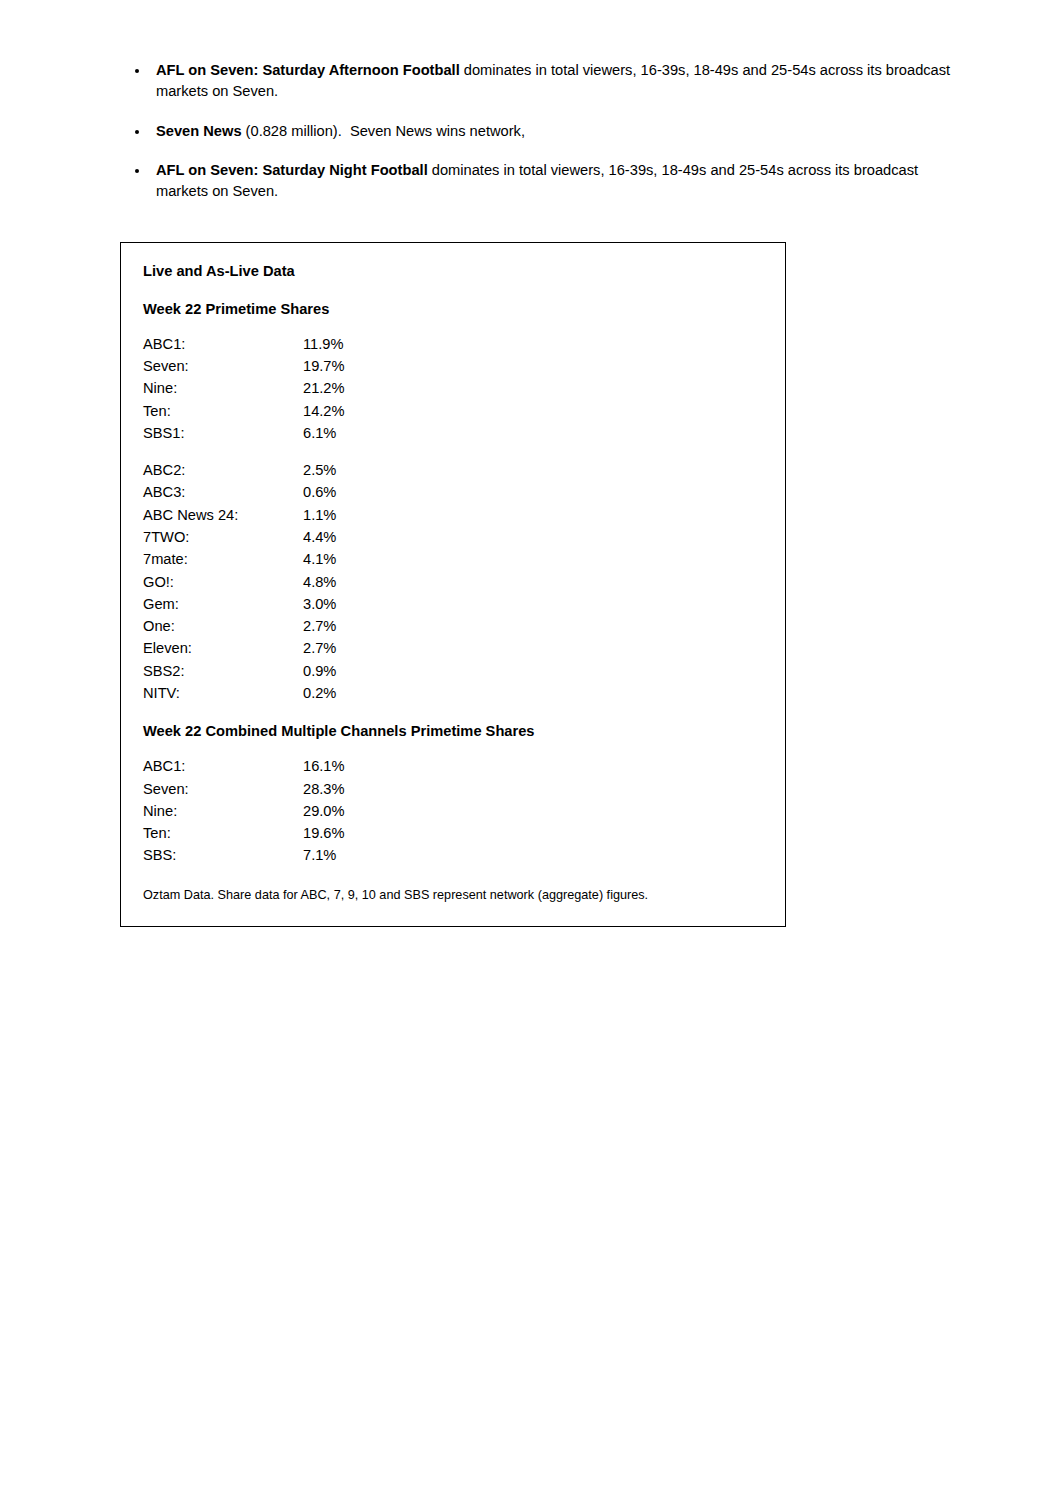AFL on Seven: Saturday Afternoon Football dominates in total viewers, 16-39s, 18-49s and 25-54s across its broadcast markets on Seven.
Seven News (0.828 million). Seven News wins network,
AFL on Seven: Saturday Night Football dominates in total viewers, 16-39s, 18-49s and 25-54s across its broadcast markets on Seven.
Live and As-Live Data
Week 22 Primetime Shares
| ABC1: | 11.9% |
| Seven: | 19.7% |
| Nine: | 21.2% |
| Ten: | 14.2% |
| SBS1: | 6.1% |
| ABC2: | 2.5% |
| ABC3: | 0.6% |
| ABC News 24: | 1.1% |
| 7TWO: | 4.4% |
| 7mate: | 4.1% |
| GO!: | 4.8% |
| Gem: | 3.0% |
| One: | 2.7% |
| Eleven: | 2.7% |
| SBS2: | 0.9% |
| NITV: | 0.2% |
Week 22 Combined Multiple Channels Primetime Shares
| ABC1: | 16.1% |
| Seven: | 28.3% |
| Nine: | 29.0% |
| Ten: | 19.6% |
| SBS: | 7.1% |
Oztam Data. Share data for ABC, 7, 9, 10 and SBS represent network (aggregate) figures.